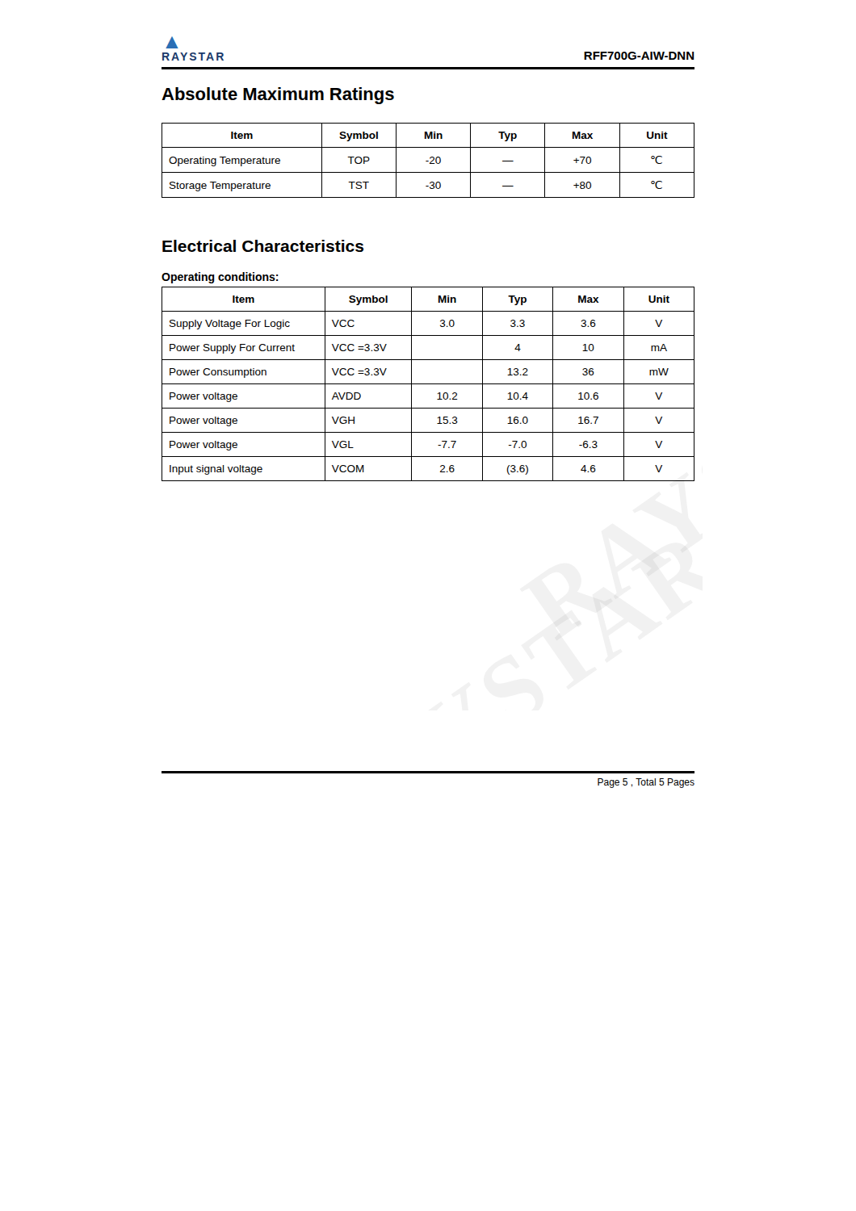RAYSTAR OPTRONICS RAYSTAR OPTRONICS
▲ RAYSTAR
RFF700G-AIW-DNN
Absolute Maximum Ratings
| Item | Symbol | Min | Typ | Max | Unit |
| --- | --- | --- | --- | --- | --- |
| Operating Temperature | TOP | -20 | — | +70 | ℃ |
| Storage Temperature | TST | -30 | — | +80 | ℃ |
Electrical Characteristics
Operating conditions:
| Item | Symbol | Min | Typ | Max | Unit |
| --- | --- | --- | --- | --- | --- |
| Supply Voltage For Logic | VCC | 3.0 | 3.3 | 3.6 | V |
| Power Supply For Current | VCC =3.3V | | 4 | 10 | mA |
| Power Consumption | VCC =3.3V | | 13.2 | 36 | mW |
| Power voltage | AVDD | 10.2 | 10.4 | 10.6 | V |
| Power voltage | VGH | 15.3 | 16.0 | 16.7 | V |
| Power voltage | VGL | -7.7 | -7.0 | -6.3 | V |
| Input signal voltage | VCOM | 2.6 | (3.6) | 4.6 | V |
Page 5 , Total 5 Pages